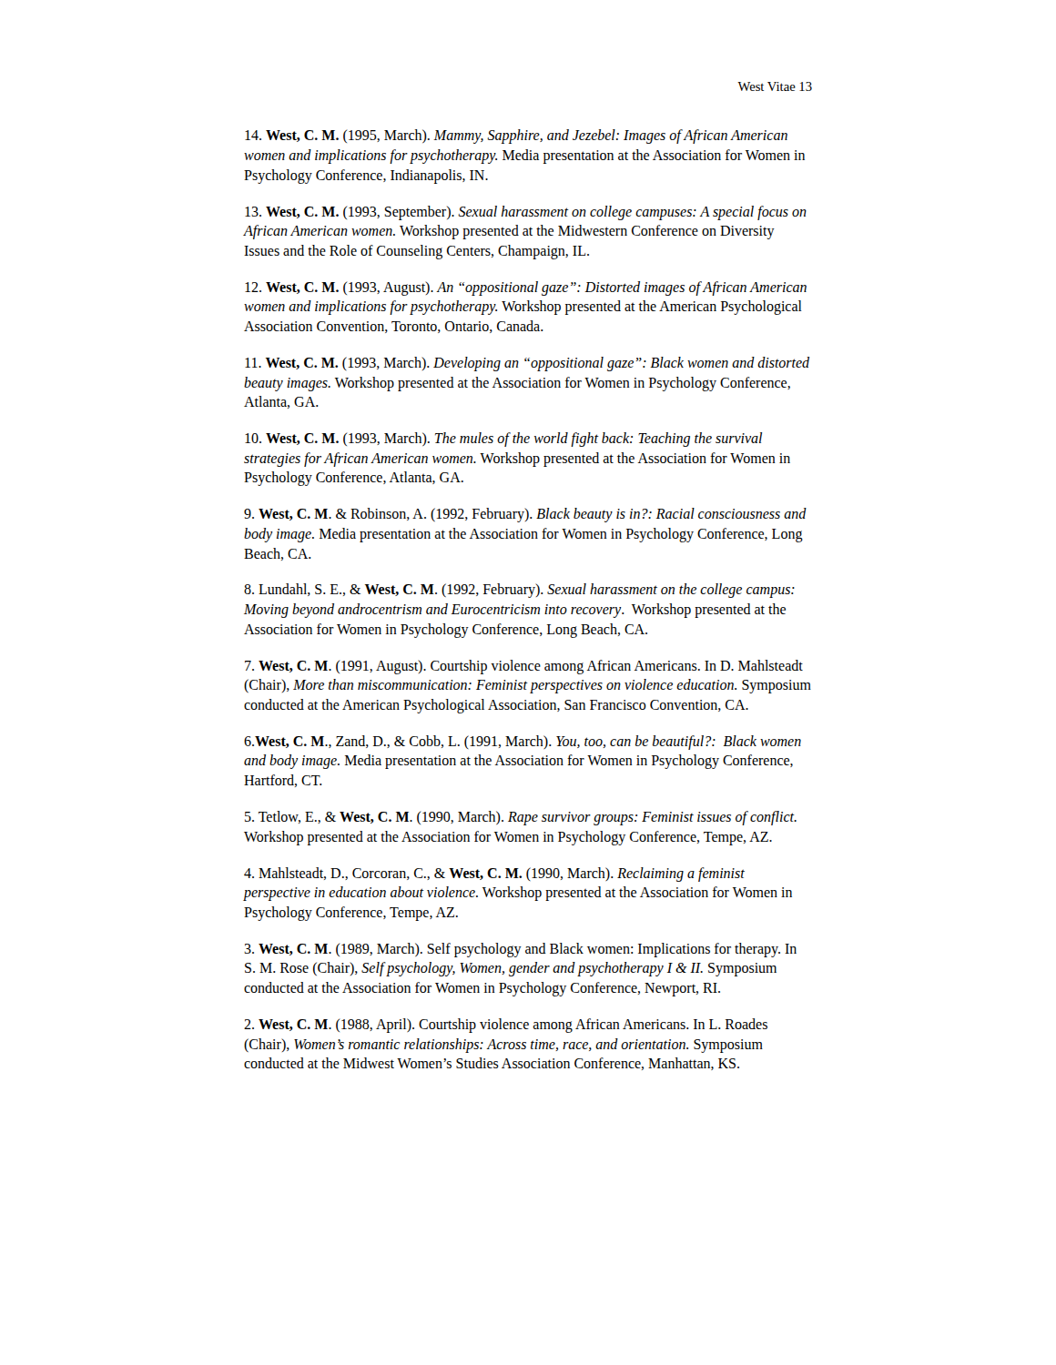West Vitae 13
14. West, C. M. (1995, March). Mammy, Sapphire, and Jezebel: Images of African American women and implications for psychotherapy. Media presentation at the Association for Women in Psychology Conference, Indianapolis, IN.
13. West, C. M. (1993, September). Sexual harassment on college campuses: A special focus on African American women. Workshop presented at the Midwestern Conference on Diversity Issues and the Role of Counseling Centers, Champaign, IL.
12. West, C. M. (1993, August). An “oppositional gaze”: Distorted images of African American women and implications for psychotherapy. Workshop presented at the American Psychological Association Convention, Toronto, Ontario, Canada.
11. West, C. M. (1993, March). Developing an “oppositional gaze”: Black women and distorted beauty images. Workshop presented at the Association for Women in Psychology Conference, Atlanta, GA.
10. West, C. M. (1993, March). The mules of the world fight back: Teaching the survival strategies for African American women. Workshop presented at the Association for Women in Psychology Conference, Atlanta, GA.
9. West, C. M. & Robinson, A. (1992, February). Black beauty is in?: Racial consciousness and body image. Media presentation at the Association for Women in Psychology Conference, Long Beach, CA.
8. Lundahl, S. E., & West, C. M. (1992, February). Sexual harassment on the college campus: Moving beyond androcentrism and Eurocentricism into recovery. Workshop presented at the Association for Women in Psychology Conference, Long Beach, CA.
7. West, C. M. (1991, August). Courtship violence among African Americans. In D. Mahlsteadt (Chair), More than miscommunication: Feminist perspectives on violence education. Symposium conducted at the American Psychological Association, San Francisco Convention, CA.
6.West, C. M., Zand, D., & Cobb, L. (1991, March). You, too, can be beautiful?: Black women and body image. Media presentation at the Association for Women in Psychology Conference, Hartford, CT.
5. Tetlow, E., & West, C. M. (1990, March). Rape survivor groups: Feminist issues of conflict. Workshop presented at the Association for Women in Psychology Conference, Tempe, AZ.
4. Mahlsteadt, D., Corcoran, C., & West, C. M. (1990, March). Reclaiming a feminist perspective in education about violence. Workshop presented at the Association for Women in Psychology Conference, Tempe, AZ.
3. West, C. M. (1989, March). Self psychology and Black women: Implications for therapy. In S. M. Rose (Chair), Self psychology, Women, gender and psychotherapy I & II. Symposium conducted at the Association for Women in Psychology Conference, Newport, RI.
2. West, C. M. (1988, April). Courtship violence among African Americans. In L. Roades (Chair), Women’s romantic relationships: Across time, race, and orientation. Symposium conducted at the Midwest Women’s Studies Association Conference, Manhattan, KS.